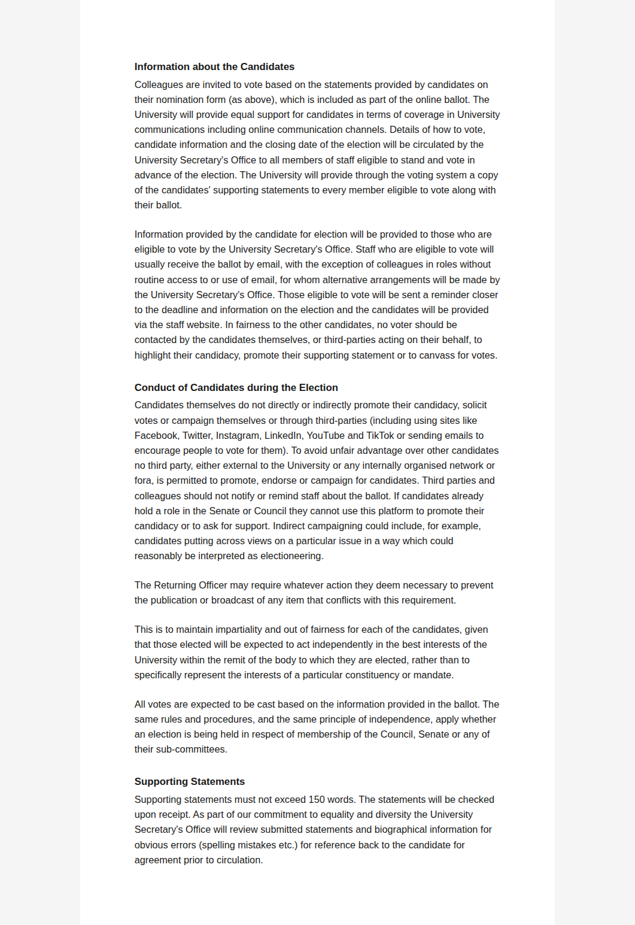Information about the Candidates
Colleagues are invited to vote based on the statements provided by candidates on their nomination form (as above), which is included as part of the online ballot. The University will provide equal support for candidates in terms of coverage in University communications including online communication channels. Details of how to vote, candidate information and the closing date of the election will be circulated by the University Secretary's Office to all members of staff eligible to stand and vote in advance of the election. The University will provide through the voting system a copy of the candidates' supporting statements to every member eligible to vote along with their ballot.
Information provided by the candidate for election will be provided to those who are eligible to vote by the University Secretary's Office. Staff who are eligible to vote will usually receive the ballot by email, with the exception of colleagues in roles without routine access to or use of email, for whom alternative arrangements will be made by the University Secretary's Office. Those eligible to vote will be sent a reminder closer to the deadline and information on the election and the candidates will be provided via the staff website. In fairness to the other candidates, no voter should be contacted by the candidates themselves, or third-parties acting on their behalf, to highlight their candidacy, promote their supporting statement or to canvass for votes.
Conduct of Candidates during the Election
Candidates themselves do not directly or indirectly promote their candidacy, solicit votes or campaign themselves or through third-parties (including using sites like Facebook, Twitter, Instagram, LinkedIn, YouTube and TikTok or sending emails to encourage people to vote for them). To avoid unfair advantage over other candidates no third party, either external to the University or any internally organised network or fora, is permitted to promote, endorse or campaign for candidates. Third parties and colleagues should not notify or remind staff about the ballot. If candidates already hold a role in the Senate or Council they cannot use this platform to promote their candidacy or to ask for support. Indirect campaigning could include, for example, candidates putting across views on a particular issue in a way which could reasonably be interpreted as electioneering.
The Returning Officer may require whatever action they deem necessary to prevent the publication or broadcast of any item that conflicts with this requirement.
This is to maintain impartiality and out of fairness for each of the candidates, given that those elected will be expected to act independently in the best interests of the University within the remit of the body to which they are elected, rather than to specifically represent the interests of a particular constituency or mandate.
All votes are expected to be cast based on the information provided in the ballot. The same rules and procedures, and the same principle of independence, apply whether an election is being held in respect of membership of the Council, Senate or any of their sub-committees.
Supporting Statements
Supporting statements must not exceed 150 words. The statements will be checked upon receipt. As part of our commitment to equality and diversity the University Secretary's Office will review submitted statements and biographical information for obvious errors (spelling mistakes etc.) for reference back to the candidate for agreement prior to circulation.